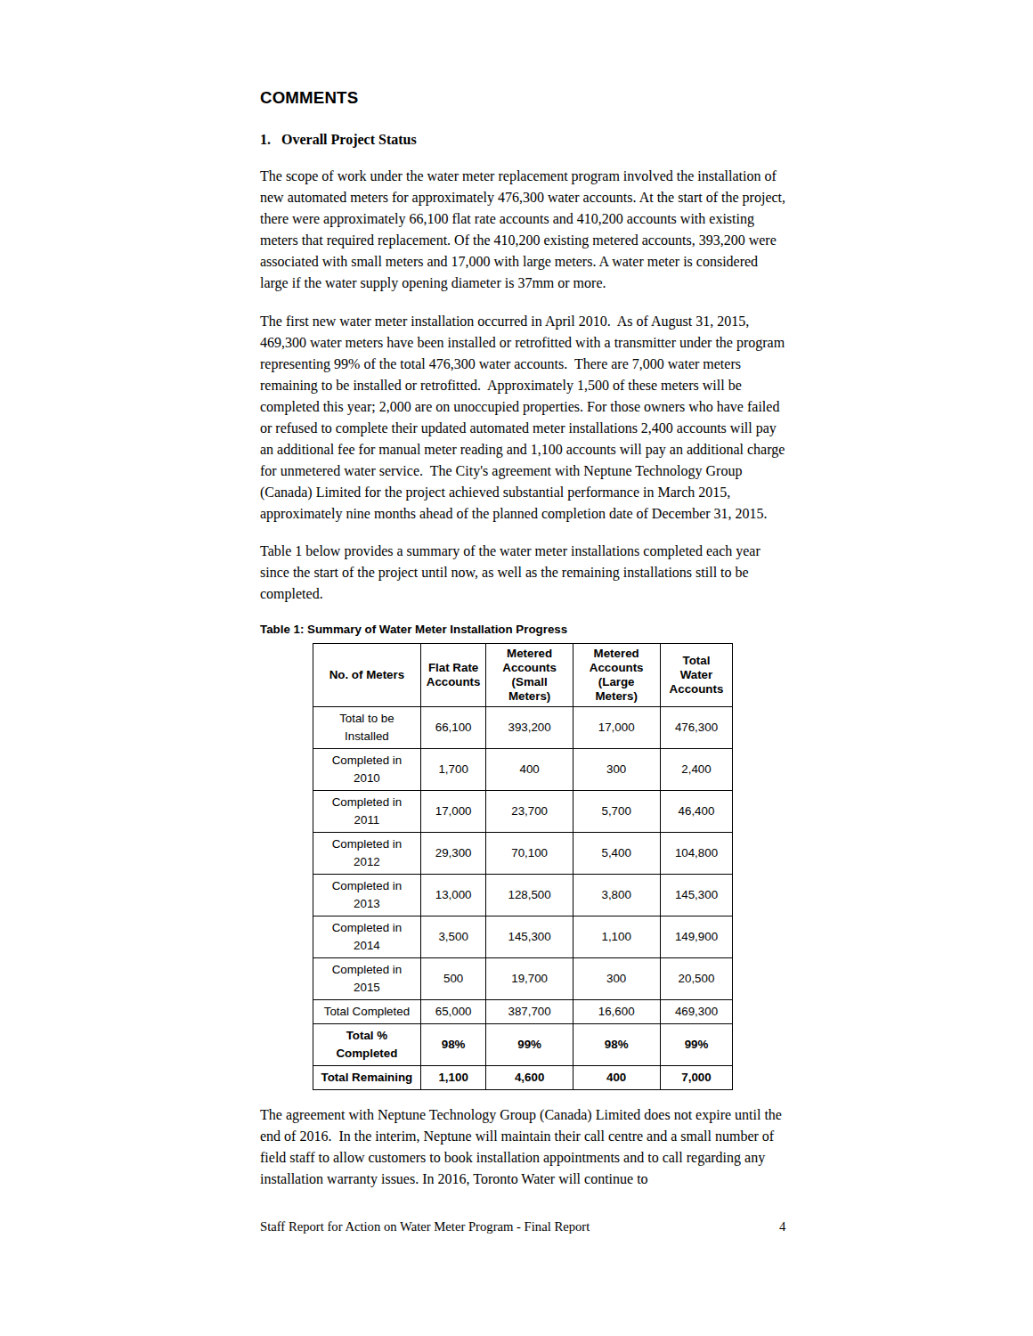COMMENTS
1. Overall Project Status
The scope of work under the water meter replacement program involved the installation of new automated meters for approximately 476,300 water accounts. At the start of the project, there were approximately 66,100 flat rate accounts and 410,200 accounts with existing meters that required replacement. Of the 410,200 existing metered accounts, 393,200 were associated with small meters and 17,000 with large meters. A water meter is considered large if the water supply opening diameter is 37mm or more.
The first new water meter installation occurred in April 2010. As of August 31, 2015, 469,300 water meters have been installed or retrofitted with a transmitter under the program representing 99% of the total 476,300 water accounts. There are 7,000 water meters remaining to be installed or retrofitted. Approximately 1,500 of these meters will be completed this year; 2,000 are on unoccupied properties. For those owners who have failed or refused to complete their updated automated meter installations 2,400 accounts will pay an additional fee for manual meter reading and 1,100 accounts will pay an additional charge for unmetered water service. The City's agreement with Neptune Technology Group (Canada) Limited for the project achieved substantial performance in March 2015, approximately nine months ahead of the planned completion date of December 31, 2015.
Table 1 below provides a summary of the water meter installations completed each year since the start of the project until now, as well as the remaining installations still to be completed.
Table 1: Summary of Water Meter Installation Progress
| No. of Meters | Flat Rate Accounts | Metered Accounts (Small Meters) | Metered Accounts (Large Meters) | Total Water Accounts |
| --- | --- | --- | --- | --- |
| Total to be Installed | 66,100 | 393,200 | 17,000 | 476,300 |
| Completed in 2010 | 1,700 | 400 | 300 | 2,400 |
| Completed in 2011 | 17,000 | 23,700 | 5,700 | 46,400 |
| Completed in 2012 | 29,300 | 70,100 | 5,400 | 104,800 |
| Completed in 2013 | 13,000 | 128,500 | 3,800 | 145,300 |
| Completed in 2014 | 3,500 | 145,300 | 1,100 | 149,900 |
| Completed in 2015 | 500 | 19,700 | 300 | 20,500 |
| Total Completed | 65,000 | 387,700 | 16,600 | 469,300 |
| Total % Completed | 98% | 99% | 98% | 99% |
| Total Remaining | 1,100 | 4,600 | 400 | 7,000 |
The agreement with Neptune Technology Group (Canada) Limited does not expire until the end of 2016. In the interim, Neptune will maintain their call centre and a small number of field staff to allow customers to book installation appointments and to call regarding any installation warranty issues. In 2016, Toronto Water will continue to
Staff Report for Action on Water Meter Program - Final Report 4